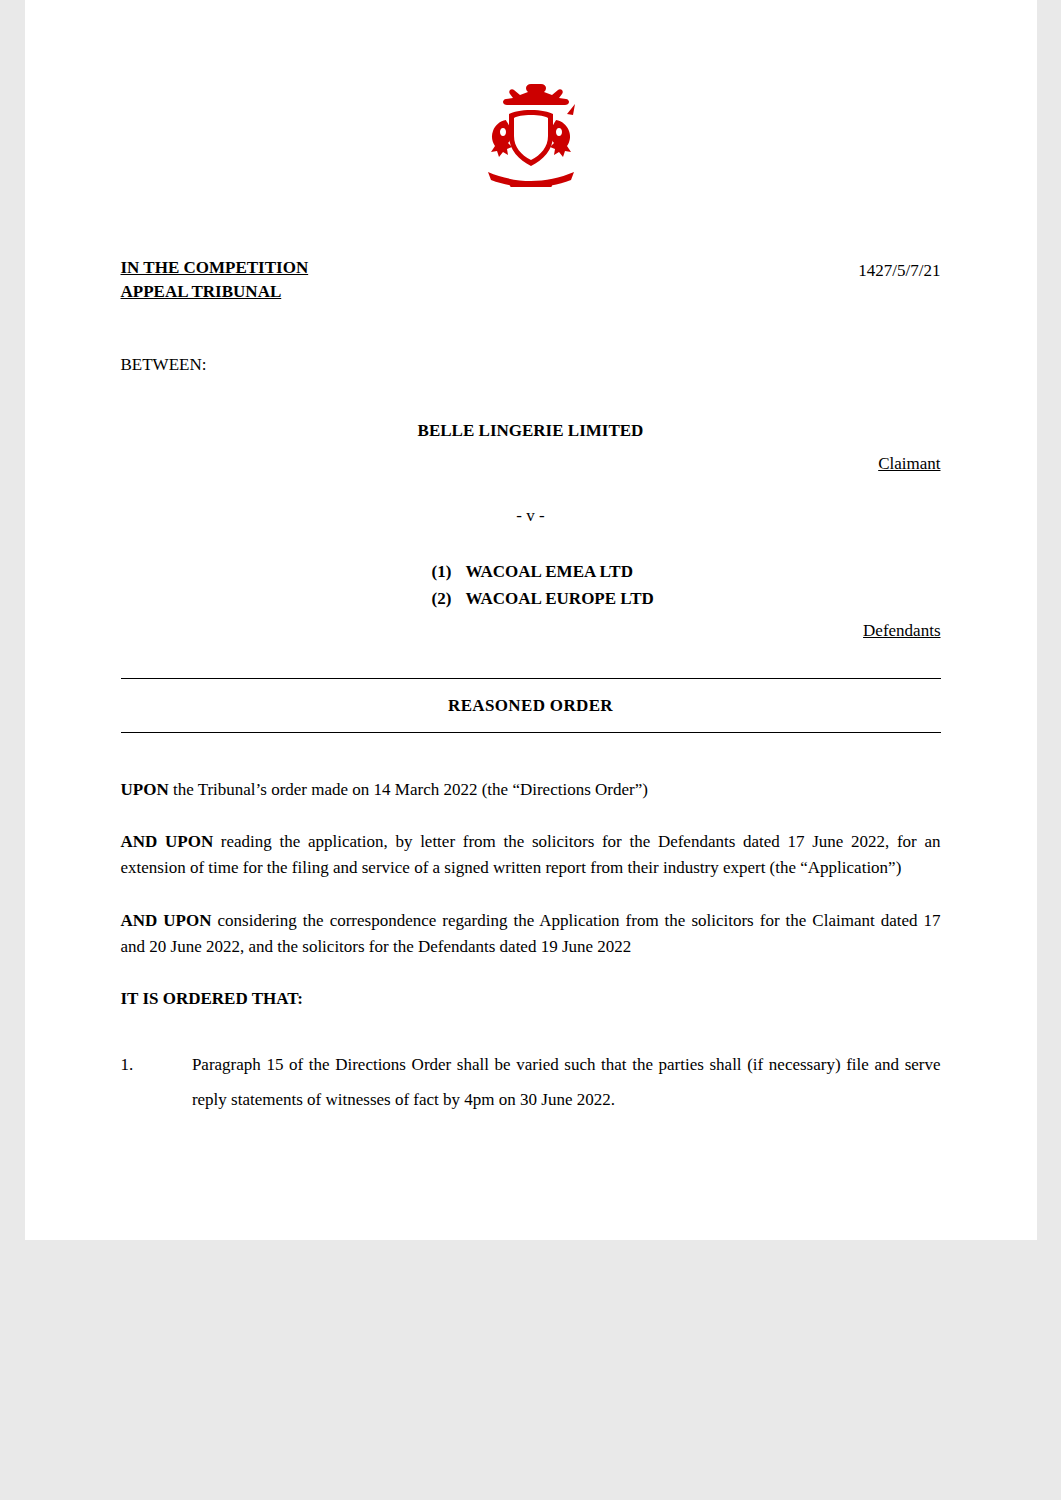In the Competition
Appeal Tribunal
1427/5/7/21
BETWEEN:
Belle Lingerie Limited
Claimant
- v -
(1) Wacoal EMEA Ltd
(2) Wacoal Europe Ltd
Defendants
Reasoned Order
UPON the Tribunal’s order made on 14 March 2022 (the “Directions Order”)
AND UPON reading the application, by letter from the solicitors for the Defendants dated 17 June 2022, for an extension of time for the filing and service of a signed written report from their industry expert (the “Application”)
AND UPON considering the correspondence regarding the Application from the solicitors for the Claimant dated 17 and 20 June 2022, and the solicitors for the Defendants dated 19 June 2022
It is ordered that:
Paragraph 15 of the Directions Order shall be varied such that the parties shall (if necessary) file and serve reply statements of witnesses of fact by 4pm on 30 June 2022.